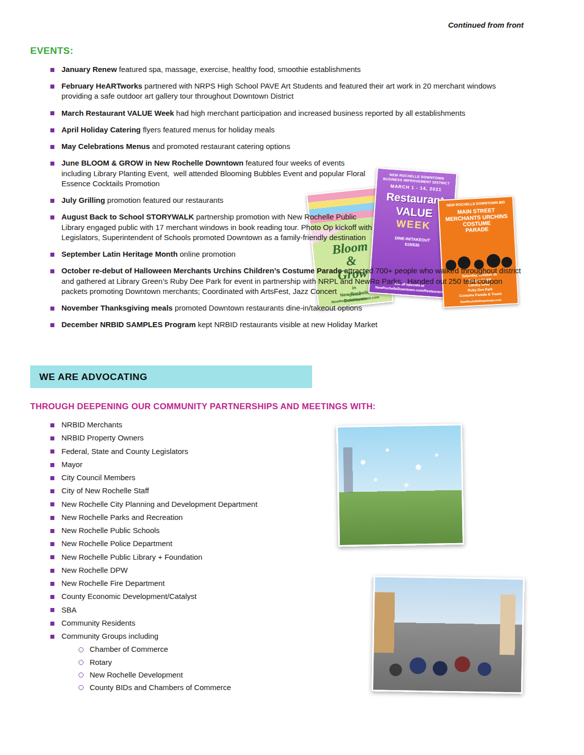Continued from front
EVENTS:
Bloom
&
Grow
in
New Rochelle
Downtown
@nrbid
NewRochelleDowntown.com
NEW ROCHELLE DOWNTOWN BUSINESS IMPROVEMENT DISTRICT
MARCH 1 - 14, 2021
Restaurant
VALUE
WEEK
DINE-IN/TAKEOUT
$15/$30
See all specials at
NewRochelleDowntown.com/Restaurant
NEW ROCHELLE DOWNTOWN BID
MAIN STREET
MERCHANTS URCHINS
COSTUME
PARADE
Saturday, October 30
Meet at 11 AM
Library Green
Ruby Dee Park
Costume Parade & Treats
NewRochelleDowntown.com
January Renew featured spa, massage, exercise, healthy food, smoothie establishments
February HeARTworks partnered with NRPS High School PAVE Art Students and featured their art work in 20 merchant windows providing a safe outdoor art gallery tour throughout Downtown District
March Restaurant VALUE Week had high merchant participation and increased business reported by all establishments
April Holiday Catering flyers featured menus for holiday meals
May Celebrations Menus and promoted restaurant catering options
June BLOOM & GROW in New Rochelle Downtown featured four weeks of events including Library Planting Event, well attended Blooming Bubbles Event and popular Floral Essence Cocktails Promotion
July Grilling promotion featured our restaurants
August Back to School STORYWALK partnership promotion with New Rochelle Public Library engaged public with 17 merchant windows in book reading tour. Photo Op kickoff with Legislators, Superintendent of Schools promoted Downtown as a family-friendly destination
September Latin Heritage Month online promotion
October re-debut of Halloween Merchants Urchins Children’s Costume Parade attracted 700+ people who walked throughout district and gathered at Library Green’s Ruby Dee Park for event in partnership with NRPL and NewRo Parks. Handed out 250 test coupon packets promoting Downtown merchants; Coordinated with ArtsFest, Jazz Concert
November Thanksgiving meals promoted Downtown restaurants dine-in/takeout options
December NRBID SAMPLES Program kept NRBID restaurants visible at new Holiday Market
WE ARE ADVOCATING
THROUGH DEEPENING OUR COMMUNITY PARTNERSHIPS AND MEETINGS WITH:
NRBID Merchants
NRBID Property Owners
Federal, State and County Legislators
Mayor
City Council Members
City of New Rochelle Staff
New Rochelle City Planning and Development Department
New Rochelle Parks and Recreation
New Rochelle Public Schools
New Rochelle Police Department
New Rochelle Public Library + Foundation
New Rochelle DPW
New Rochelle Fire Department
County Economic Development/Catalyst
SBA
Community Residents
Community Groups including
Chamber of Commerce
Rotary
New Rochelle Development
County BIDs and Chambers of Commerce